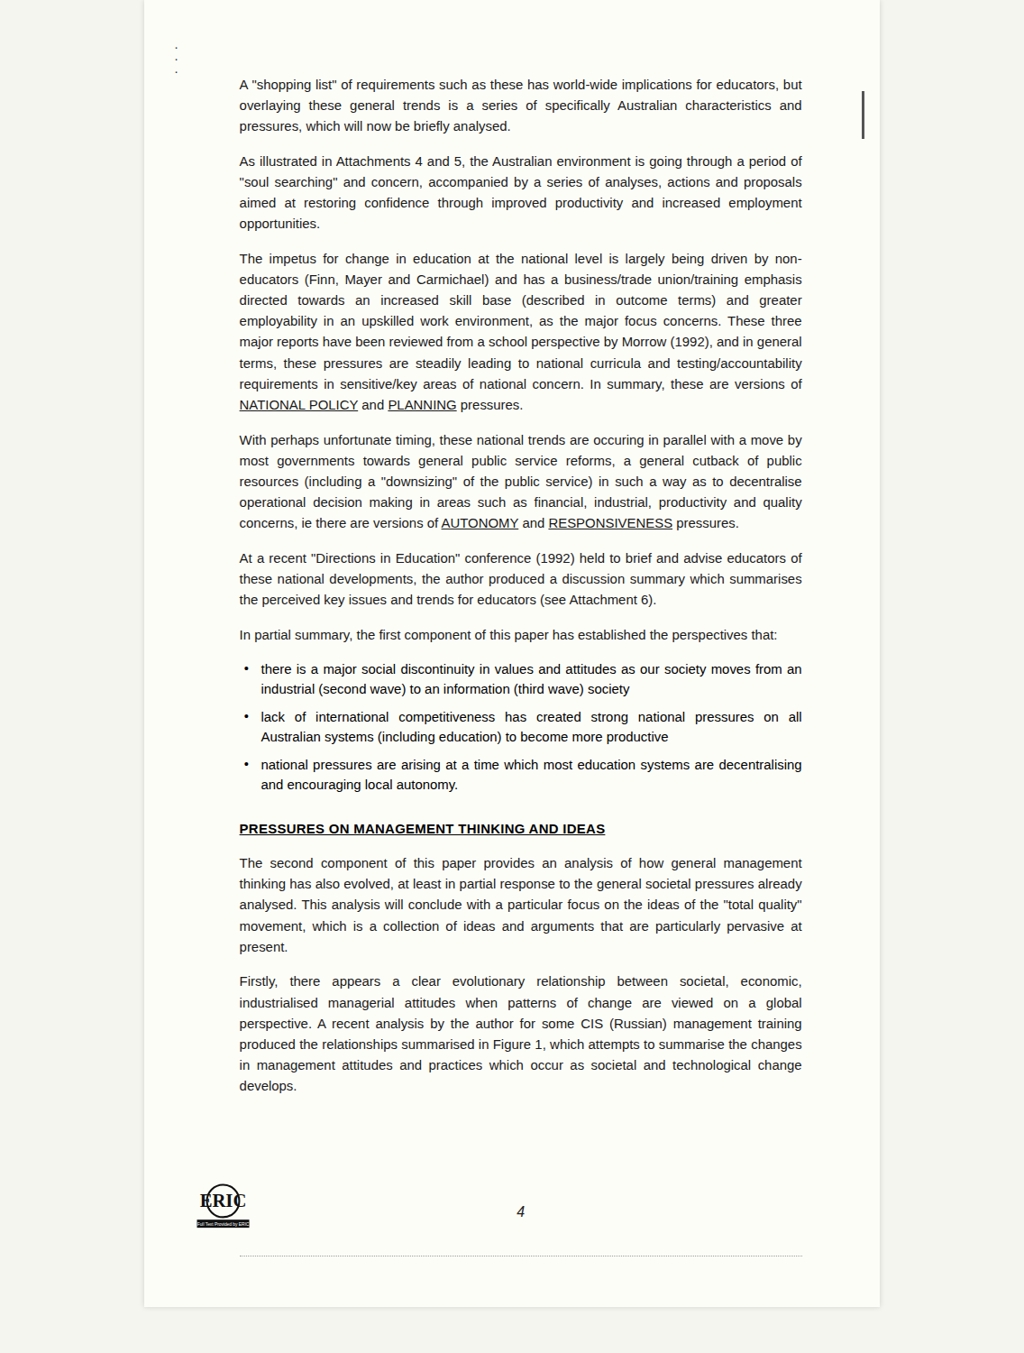. . .
A "shopping list" of requirements such as these has world-wide implications for educators, but overlaying these general trends is a series of specifically Australian characteristics and pressures, which will now be briefly analysed.
As illustrated in Attachments 4 and 5, the Australian environment is going through a period of "soul searching" and concern, accompanied by a series of analyses, actions and proposals aimed at restoring confidence through improved productivity and increased employment opportunities.
The impetus for change in education at the national level is largely being driven by non-educators (Finn, Mayer and Carmichael) and has a business/trade union/training emphasis directed towards an increased skill base (described in outcome terms) and greater employability in an upskilled work environment, as the major focus concerns. These three major reports have been reviewed from a school perspective by Morrow (1992), and in general terms, these pressures are steadily leading to national curricula and testing/accountability requirements in sensitive/key areas of national concern. In summary, these are versions of NATIONAL POLICY and PLANNING pressures.
With perhaps unfortunate timing, these national trends are occuring in parallel with a move by most governments towards general public service reforms, a general cutback of public resources (including a "downsizing" of the public service) in such a way as to decentralise operational decision making in areas such as financial, industrial, productivity and quality concerns, ie there are versions of AUTONOMY and RESPONSIVENESS pressures.
At a recent "Directions in Education" conference (1992) held to brief and advise educators of these national developments, the author produced a discussion summary which summarises the perceived key issues and trends for educators (see Attachment 6).
In partial summary, the first component of this paper has established the perspectives that:
there is a major social discontinuity in values and attitudes as our society moves from an industrial (second wave) to an information (third wave) society
lack of international competitiveness has created strong national pressures on all Australian systems (including education) to become more productive
national pressures are arising at a time which most education systems are decentralising and encouraging local autonomy.
PRESSURES ON MANAGEMENT THINKING AND IDEAS
The second component of this paper provides an analysis of how general management thinking has also evolved, at least in partial response to the general societal pressures already analysed. This analysis will conclude with a particular focus on the ideas of the "total quality" movement, which is a collection of ideas and arguments that are particularly pervasive at present.
Firstly, there appears a clear evolutionary relationship between societal, economic, industrialised managerial attitudes when patterns of change are viewed on a global perspective. A recent analysis by the author for some CIS (Russian) management training produced the relationships summarised in Figure 1, which attempts to summarise the changes in management attitudes and practices which occur as societal and technological change develops.
ERIC Full Text Provided by ERIC
4